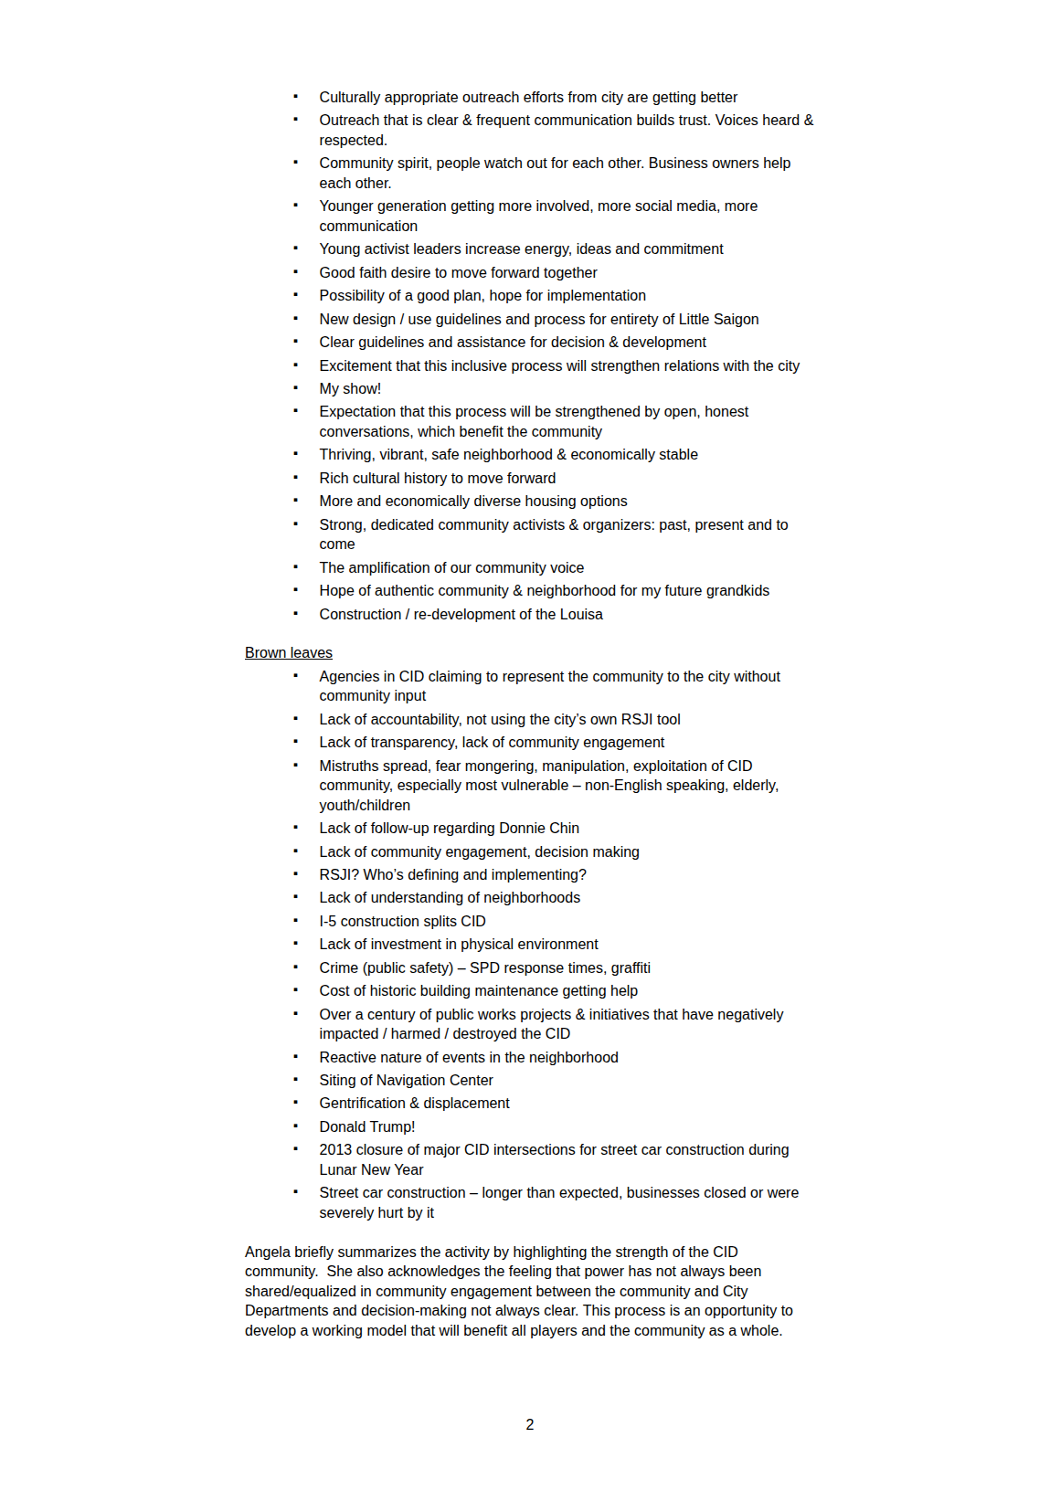Culturally appropriate outreach efforts from city are getting better
Outreach that is clear & frequent communication builds trust. Voices heard & respected.
Community spirit, people watch out for each other. Business owners help each other.
Younger generation getting more involved, more social media, more communication
Young activist leaders increase energy, ideas and commitment
Good faith desire to move forward together
Possibility of a good plan, hope for implementation
New design / use guidelines and process for entirety of Little Saigon
Clear guidelines and assistance for decision & development
Excitement that this inclusive process will strengthen relations with the city
My show!
Expectation that this process will be strengthened by open, honest conversations, which benefit the community
Thriving, vibrant, safe neighborhood & economically stable
Rich cultural history to move forward
More and economically diverse housing options
Strong, dedicated community activists & organizers: past, present and to come
The amplification of our community voice
Hope of authentic community & neighborhood for my future grandkids
Construction / re-development of the Louisa
Brown leaves
Agencies in CID claiming to represent the community to the city without community input
Lack of accountability, not using the city’s own RSJI tool
Lack of transparency, lack of community engagement
Mistruths spread, fear mongering, manipulation, exploitation of CID community, especially most vulnerable – non-English speaking, elderly, youth/children
Lack of follow-up regarding Donnie Chin
Lack of community engagement, decision making
RSJI? Who’s defining and implementing?
Lack of understanding of neighborhoods
I-5 construction splits CID
Lack of investment in physical environment
Crime (public safety) – SPD response times, graffiti
Cost of historic building maintenance getting help
Over a century of public works projects & initiatives that have negatively impacted / harmed / destroyed the CID
Reactive nature of events in the neighborhood
Siting of Navigation Center
Gentrification & displacement
Donald Trump!
2013 closure of major CID intersections for street car construction during Lunar New Year
Street car construction – longer than expected, businesses closed or were severely hurt by it
Angela briefly summarizes the activity by highlighting the strength of the CID community. She also acknowledges the feeling that power has not always been shared/equalized in community engagement between the community and City Departments and decision-making not always clear. This process is an opportunity to develop a working model that will benefit all players and the community as a whole.
2